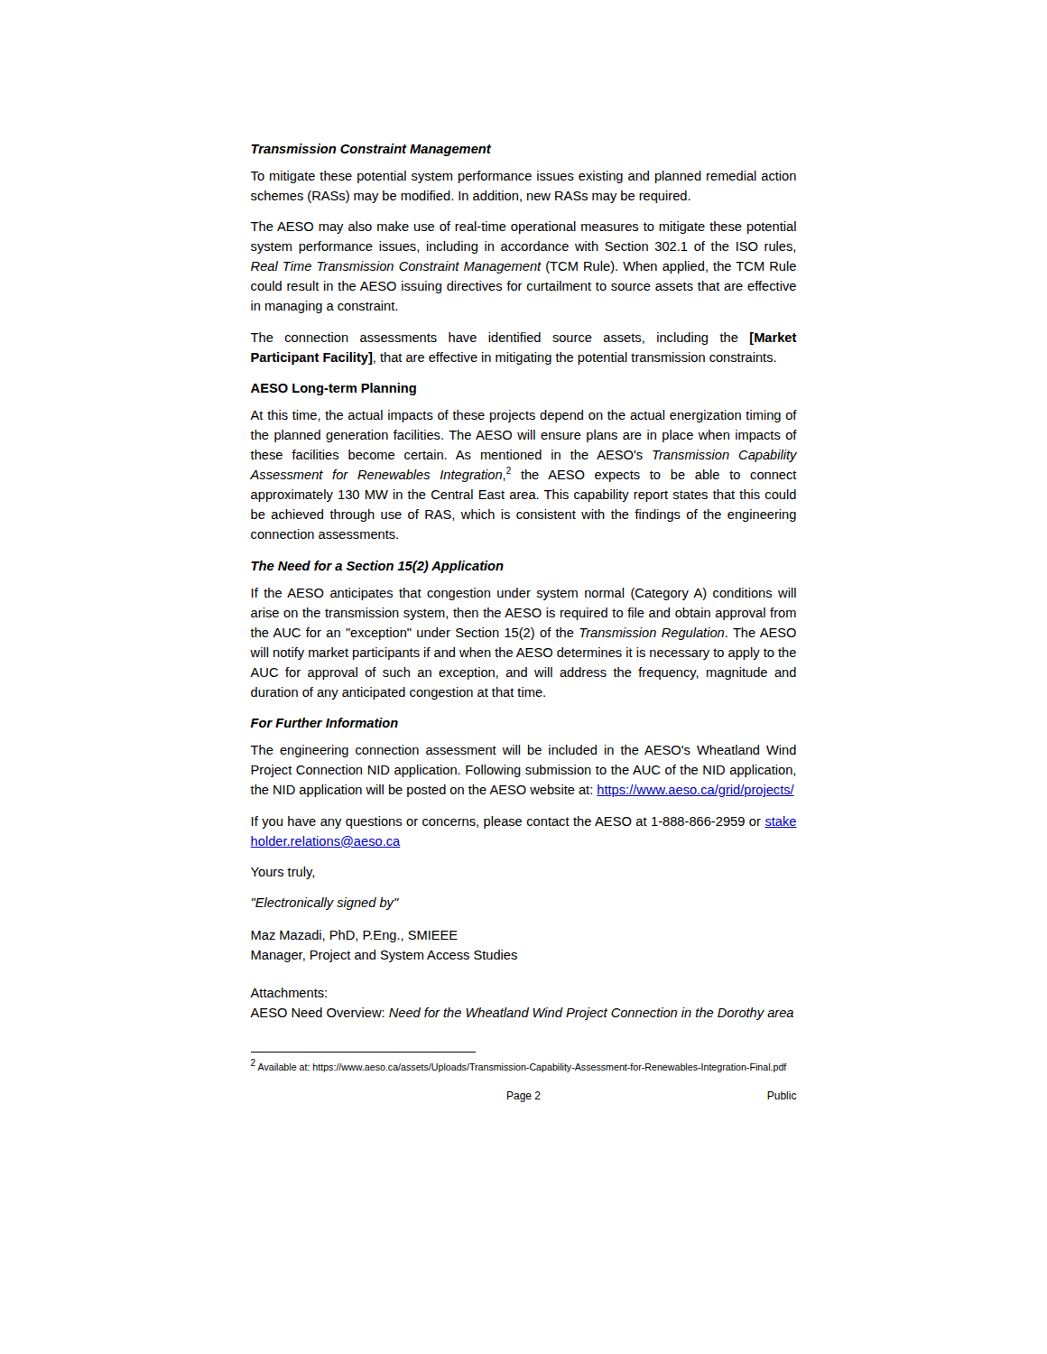Transmission Constraint Management
To mitigate these potential system performance issues existing and planned remedial action schemes (RASs) may be modified. In addition, new RASs may be required.
The AESO may also make use of real-time operational measures to mitigate these potential system performance issues, including in accordance with Section 302.1 of the ISO rules, Real Time Transmission Constraint Management (TCM Rule). When applied, the TCM Rule could result in the AESO issuing directives for curtailment to source assets that are effective in managing a constraint.
The connection assessments have identified source assets, including the [Market Participant Facility], that are effective in mitigating the potential transmission constraints.
AESO Long-term Planning
At this time, the actual impacts of these projects depend on the actual energization timing of the planned generation facilities. The AESO will ensure plans are in place when impacts of these facilities become certain. As mentioned in the AESO's Transmission Capability Assessment for Renewables Integration,2 the AESO expects to be able to connect approximately 130 MW in the Central East area. This capability report states that this could be achieved through use of RAS, which is consistent with the findings of the engineering connection assessments.
The Need for a Section 15(2) Application
If the AESO anticipates that congestion under system normal (Category A) conditions will arise on the transmission system, then the AESO is required to file and obtain approval from the AUC for an "exception" under Section 15(2) of the Transmission Regulation. The AESO will notify market participants if and when the AESO determines it is necessary to apply to the AUC for approval of such an exception, and will address the frequency, magnitude and duration of any anticipated congestion at that time.
For Further Information
The engineering connection assessment will be included in the AESO's Wheatland Wind Project Connection NID application. Following submission to the AUC of the NID application, the NID application will be posted on the AESO website at: https://www.aeso.ca/grid/projects/
If you have any questions or concerns, please contact the AESO at 1-888-866-2959 or stakeholder.relations@aeso.ca
Yours truly,
"Electronically signed by"
Maz Mazadi, PhD, P.Eng., SMIEEE
Manager, Project and System Access Studies
Attachments:
AESO Need Overview: Need for the Wheatland Wind Project Connection in the Dorothy area
2 Available at: https://www.aeso.ca/assets/Uploads/Transmission-Capability-Assessment-for-Renewables-Integration-Final.pdf
Page 2
Public